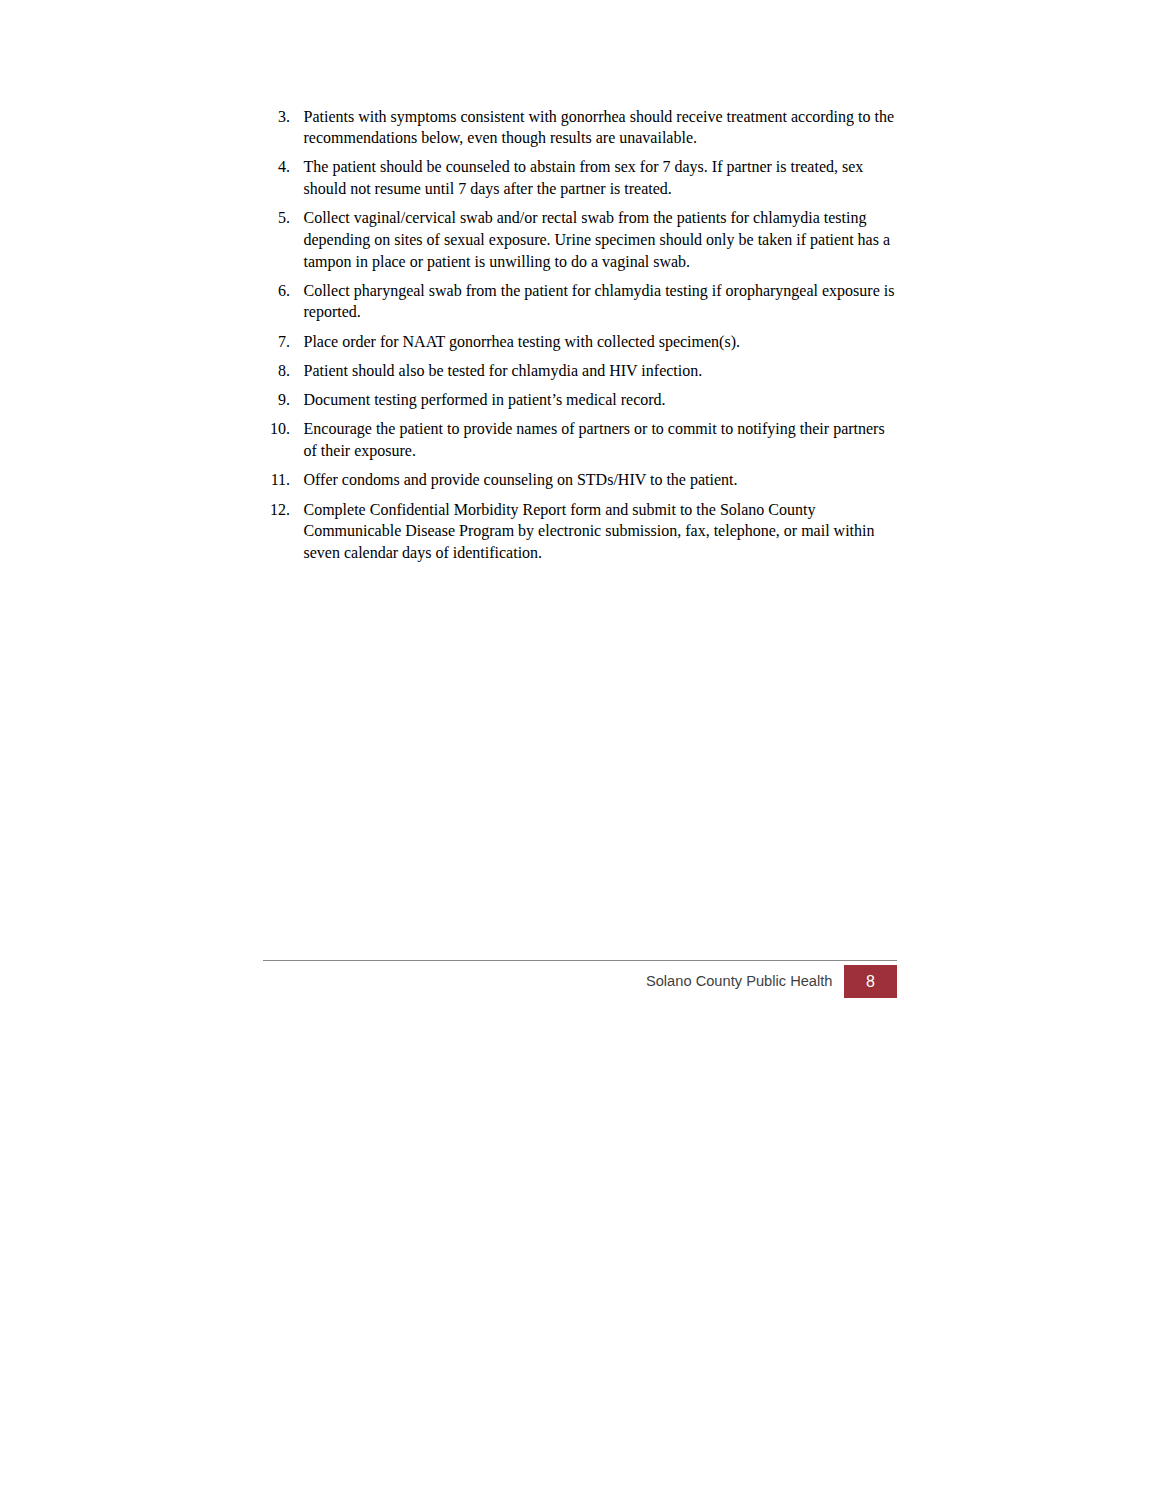3. Patients with symptoms consistent with gonorrhea should receive treatment according to the recommendations below, even though results are unavailable.
4. The patient should be counseled to abstain from sex for 7 days. If partner is treated, sex should not resume until 7 days after the partner is treated.
5. Collect vaginal/cervical swab and/or rectal swab from the patients for chlamydia testing depending on sites of sexual exposure. Urine specimen should only be taken if patient has a tampon in place or patient is unwilling to do a vaginal swab.
6. Collect pharyngeal swab from the patient for chlamydia testing if oropharyngeal exposure is reported.
7. Place order for NAAT gonorrhea testing with collected specimen(s).
8. Patient should also be tested for chlamydia and HIV infection.
9. Document testing performed in patient’s medical record.
10. Encourage the patient to provide names of partners or to commit to notifying their partners of their exposure.
11. Offer condoms and provide counseling on STDs/HIV to the patient.
12. Complete Confidential Morbidity Report form and submit to the Solano County Communicable Disease Program by electronic submission, fax, telephone, or mail within seven calendar days of identification.
Solano County Public Health
8